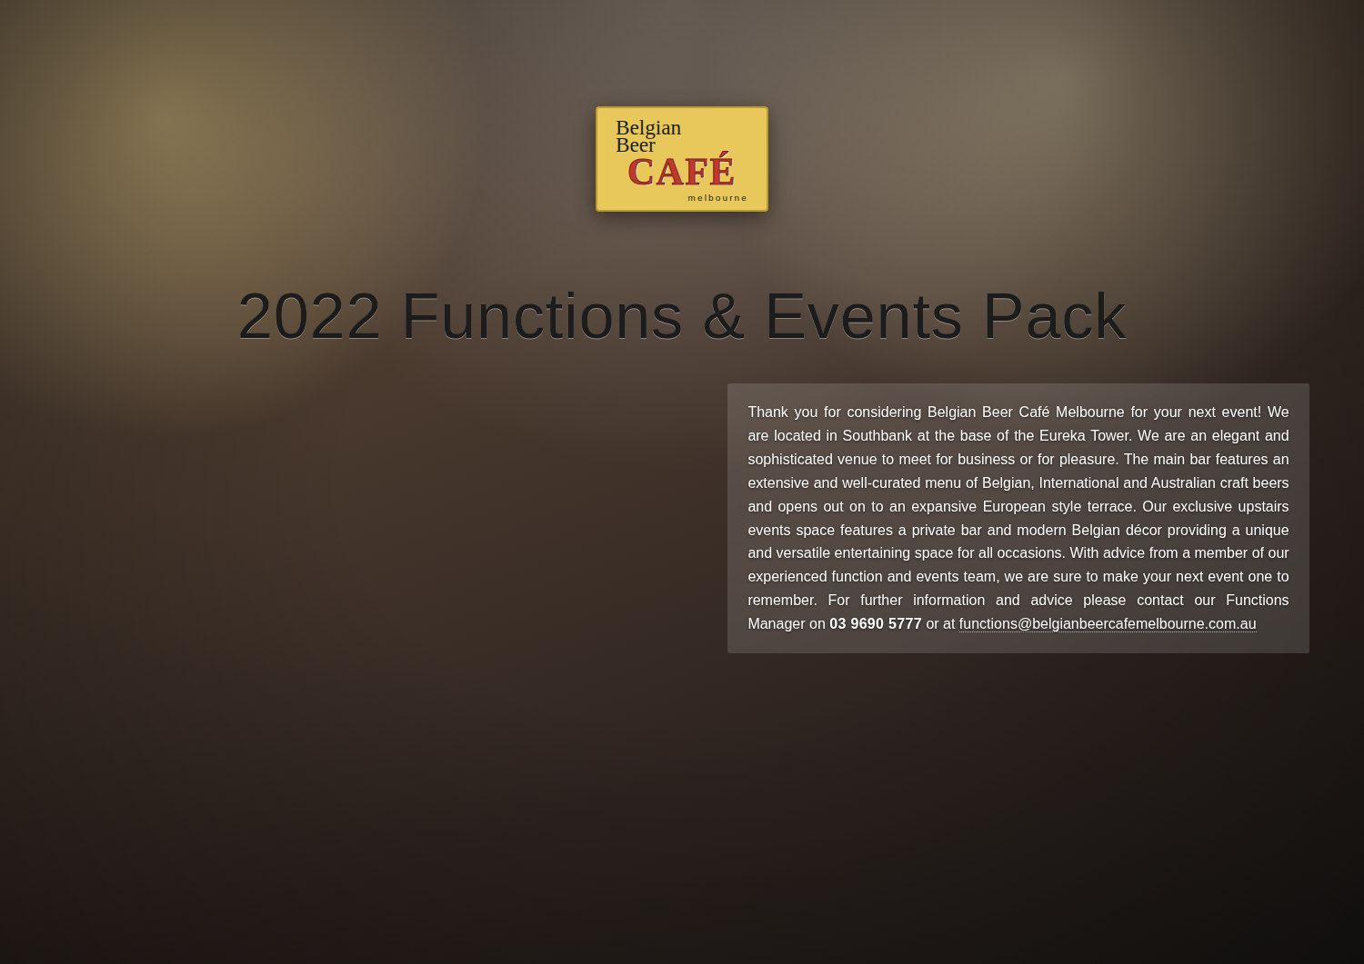Belgian Beer CAFÉ Melbourne
2022 Functions & Events Pack
Thank you for considering Belgian Beer Café Melbourne for your next event! We are located in Southbank at the base of the Eureka Tower. We are an elegant and sophisticated venue to meet for business or for pleasure. The main bar features an extensive and well-curated menu of Belgian, International and Australian craft beers and opens out on to an expansive European style terrace. Our exclusive upstairs events space features a private bar and modern Belgian décor providing a unique and versatile entertaining space for all occasions. With advice from a member of our experienced function and events team, we are sure to make your next event one to remember. For further information and advice please contact our Functions Manager on 03 9690 5777 or at functions@belgianbeercafemelbourne.com.au